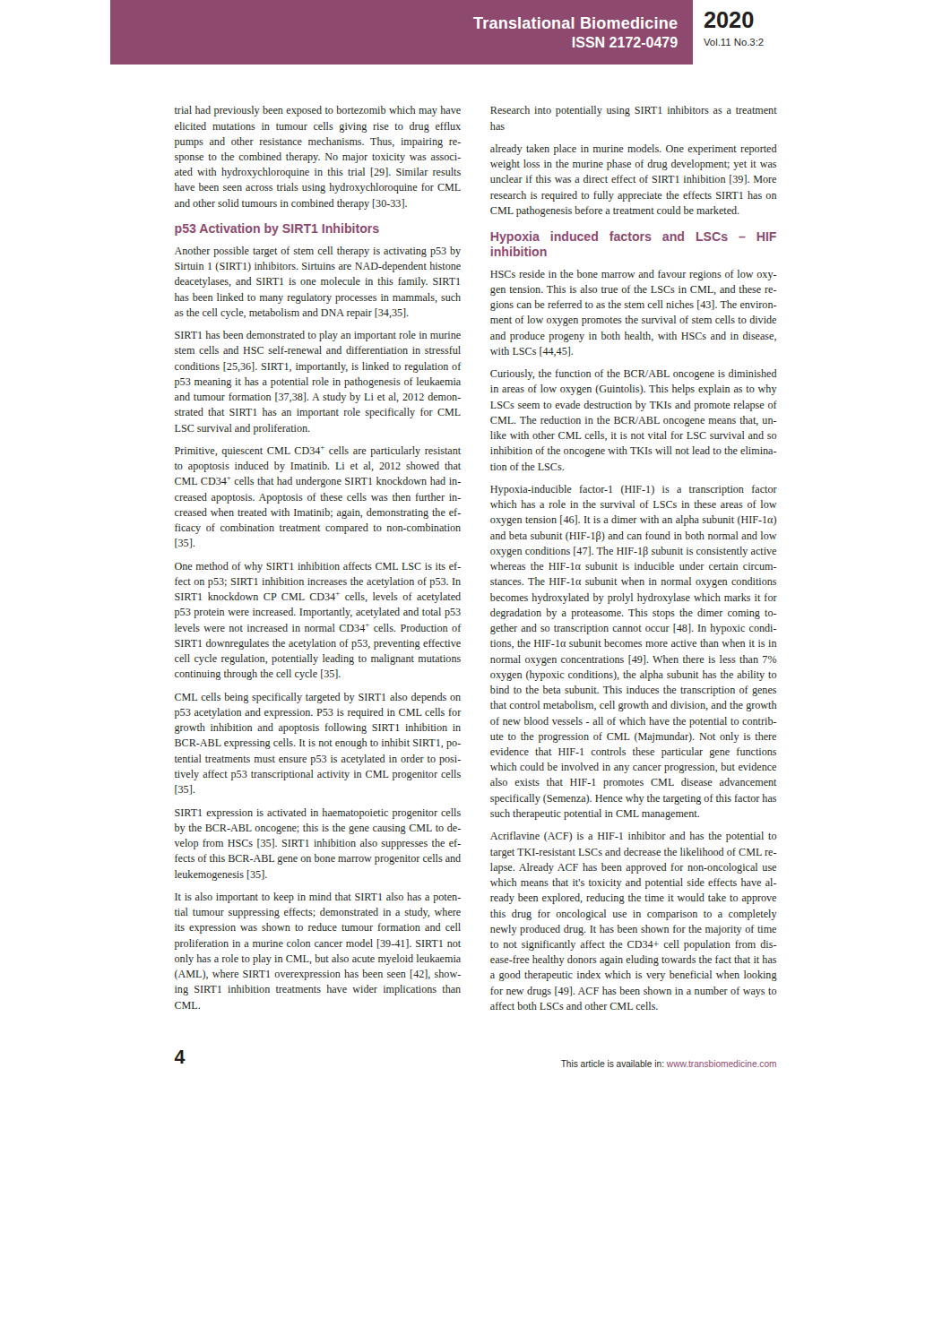Translational Biomedicine
ISSN 2172-0479
2020
Vol.11 No.3:2
trial had previously been exposed to bortezomib which may have elicited mutations in tumour cells giving rise to drug efflux pumps and other resistance mechanisms. Thus, impairing response to the combined therapy. No major toxicity was associated with hydroxychloroquine in this trial [29]. Similar results have been seen across trials using hydroxychloroquine for CML and other solid tumours in combined therapy [30-33].
p53 Activation by SIRT1 Inhibitors
Another possible target of stem cell therapy is activating p53 by Sirtuin 1 (SIRT1) inhibitors. Sirtuins are NAD-dependent histone deacetylases, and SIRT1 is one molecule in this family. SIRT1 has been linked to many regulatory processes in mammals, such as the cell cycle, metabolism and DNA repair [34,35].
SIRT1 has been demonstrated to play an important role in murine stem cells and HSC self-renewal and differentiation in stressful conditions [25,36]. SIRT1, importantly, is linked to regulation of p53 meaning it has a potential role in pathogenesis of leukaemia and tumour formation [37,38]. A study by Li et al, 2012 demonstrated that SIRT1 has an important role specifically for CML LSC survival and proliferation.
Primitive, quiescent CML CD34+ cells are particularly resistant to apoptosis induced by Imatinib. Li et al, 2012 showed that CML CD34+ cells that had undergone SIRT1 knockdown had increased apoptosis. Apoptosis of these cells was then further increased when treated with Imatinib; again, demonstrating the efficacy of combination treatment compared to non-combination [35].
One method of why SIRT1 inhibition affects CML LSC is its effect on p53; SIRT1 inhibition increases the acetylation of p53. In SIRT1 knockdown CP CML CD34+ cells, levels of acetylated p53 protein were increased. Importantly, acetylated and total p53 levels were not increased in normal CD34+ cells. Production of SIRT1 downregulates the acetylation of p53, preventing effective cell cycle regulation, potentially leading to malignant mutations continuing through the cell cycle [35].
CML cells being specifically targeted by SIRT1 also depends on p53 acetylation and expression. P53 is required in CML cells for growth inhibition and apoptosis following SIRT1 inhibition in BCR-ABL expressing cells. It is not enough to inhibit SIRT1, potential treatments must ensure p53 is acetylated in order to positively affect p53 transcriptional activity in CML progenitor cells [35].
SIRT1 expression is activated in haematopoietic progenitor cells by the BCR-ABL oncogene; this is the gene causing CML to develop from HSCs [35]. SIRT1 inhibition also suppresses the effects of this BCR-ABL gene on bone marrow progenitor cells and leukemogenesis [35].
It is also important to keep in mind that SIRT1 also has a potential tumour suppressing effects; demonstrated in a study, where its expression was shown to reduce tumour formation and cell proliferation in a murine colon cancer model [39-41]. SIRT1 not only has a role to play in CML, but also acute myeloid leukaemia (AML), where SIRT1 overexpression has been seen [42], showing SIRT1 inhibition treatments have wider implications than CML.
Research into potentially using SIRT1 inhibitors as a treatment has
already taken place in murine models. One experiment reported weight loss in the murine phase of drug development; yet it was unclear if this was a direct effect of SIRT1 inhibition [39]. More research is required to fully appreciate the effects SIRT1 has on CML pathogenesis before a treatment could be marketed.
Hypoxia induced factors and LSCs – HIF inhibition
HSCs reside in the bone marrow and favour regions of low oxygen tension. This is also true of the LSCs in CML, and these regions can be referred to as the stem cell niches [43]. The environment of low oxygen promotes the survival of stem cells to divide and produce progeny in both health, with HSCs and in disease, with LSCs [44,45].
Curiously, the function of the BCR/ABL oncogene is diminished in areas of low oxygen (Guintolis). This helps explain as to why LSCs seem to evade destruction by TKIs and promote relapse of CML. The reduction in the BCR/ABL oncogene means that, unlike with other CML cells, it is not vital for LSC survival and so inhibition of the oncogene with TKIs will not lead to the elimination of the LSCs.
Hypoxia-inducible factor-1 (HIF-1) is a transcription factor which has a role in the survival of LSCs in these areas of low oxygen tension [46]. It is a dimer with an alpha subunit (HIF-1α) and beta subunit (HIF-1β) and can found in both normal and low oxygen conditions [47]. The HIF-1β subunit is consistently active whereas the HIF-1α subunit is inducible under certain circumstances. The HIF-1α subunit when in normal oxygen conditions becomes hydroxylated by prolyl hydroxylase which marks it for degradation by a proteasome. This stops the dimer coming together and so transcription cannot occur [48]. In hypoxic conditions, the HIF-1α subunit becomes more active than when it is in normal oxygen concentrations [49]. When there is less than 7% oxygen (hypoxic conditions), the alpha subunit has the ability to bind to the beta subunit. This induces the transcription of genes that control metabolism, cell growth and division, and the growth of new blood vessels - all of which have the potential to contribute to the progression of CML (Majmundar). Not only is there evidence that HIF-1 controls these particular gene functions which could be involved in any cancer progression, but evidence also exists that HIF-1 promotes CML disease advancement specifically (Semenza). Hence why the targeting of this factor has such therapeutic potential in CML management.
Acriflavine (ACF) is a HIF-1 inhibitor and has the potential to target TKI-resistant LSCs and decrease the likelihood of CML relapse. Already ACF has been approved for non-oncological use which means that it's toxicity and potential side effects have already been explored, reducing the time it would take to approve this drug for oncological use in comparison to a completely newly produced drug. It has been shown for the majority of time to not significantly affect the CD34+ cell population from disease-free healthy donors again eluding towards the fact that it has a good therapeutic index which is very beneficial when looking for new drugs [49]. ACF has been shown in a number of ways to affect both LSCs and other CML cells.
4
This article is available in: www.transbiomedicine.com